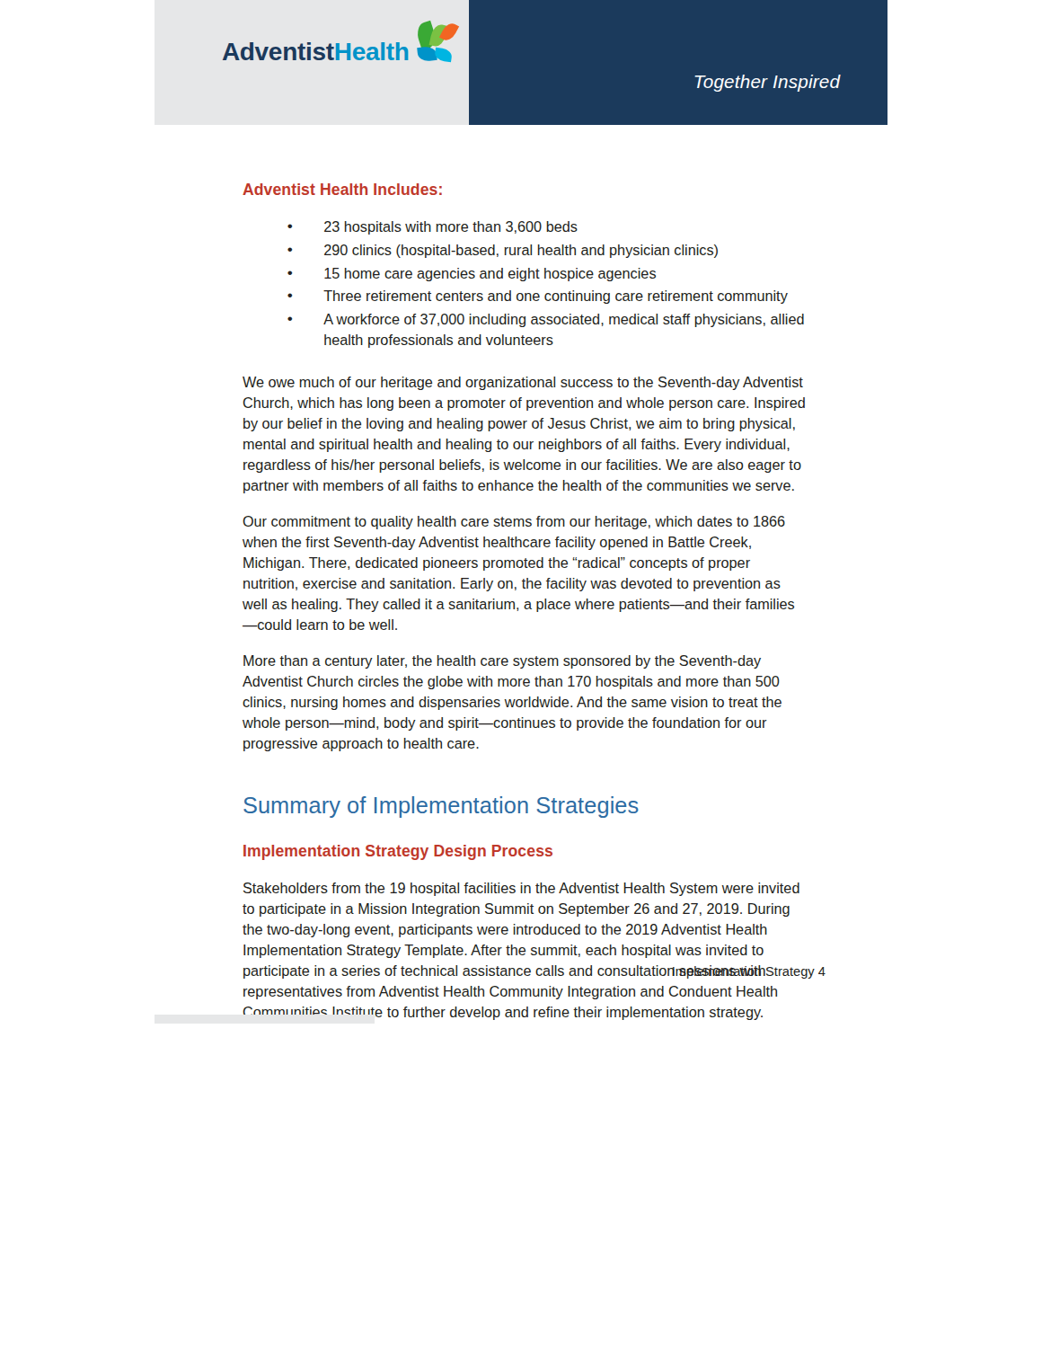Adventist Health
Together Inspired
Adventist Health Includes:
23 hospitals with more than 3,600 beds
290 clinics (hospital-based, rural health and physician clinics)
15 home care agencies and eight hospice agencies
Three retirement centers and one continuing care retirement community
A workforce of 37,000 including associated, medical staff physicians, allied health professionals and volunteers
We owe much of our heritage and organizational success to the Seventh-day Adventist Church, which has long been a promoter of prevention and whole person care. Inspired by our belief in the loving and healing power of Jesus Christ, we aim to bring physical, mental and spiritual health and healing to our neighbors of all faiths. Every individual, regardless of his/her personal beliefs, is welcome in our facilities. We are also eager to partner with members of all faiths to enhance the health of the communities we serve.
Our commitment to quality health care stems from our heritage, which dates to 1866 when the first Seventh-day Adventist healthcare facility opened in Battle Creek, Michigan. There, dedicated pioneers promoted the “radical” concepts of proper nutrition, exercise and sanitation. Early on, the facility was devoted to prevention as well as healing. They called it a sanitarium, a place where patients—and their families—could learn to be well.
More than a century later, the health care system sponsored by the Seventh-day Adventist Church circles the globe with more than 170 hospitals and more than 500 clinics, nursing homes and dispensaries worldwide. And the same vision to treat the whole person—mind, body and spirit—continues to provide the foundation for our progressive approach to health care.
Summary of Implementation Strategies
Implementation Strategy Design Process
Stakeholders from the 19 hospital facilities in the Adventist Health System were invited to participate in a Mission Integration Summit on September 26 and 27, 2019. During the two-day-long event, participants were introduced to the 2019 Adventist Health Implementation Strategy Template. After the summit, each hospital was invited to participate in a series of technical assistance calls and consultation sessions with representatives from Adventist Health Community Integration and Conduent Health Communities Institute to further develop and refine their implementation strategy.
Implementation Strategy 4